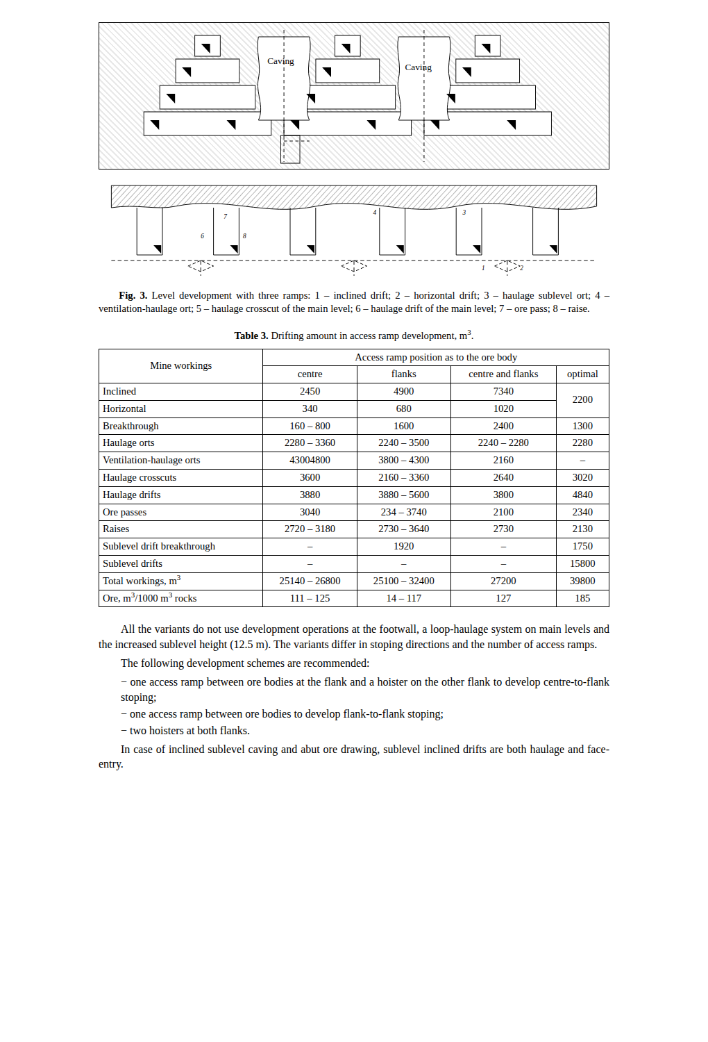Caving Caving
7 6 8 4 3 1 2
Fig. 3. Level development with three ramps: 1 – inclined drift; 2 – horizontal drift; 3 – haulage sublevel ort; 4 – ventilation-haulage ort; 5 – haulage crosscut of the main level; 6 – haulage drift of the main level; 7 – ore pass; 8 – raise.
Table 3. Drifting amount in access ramp development, m 3 .
| Mine workings | Access ramp position as to the ore body |
| --- | --- |
| centre | flanks | centre and flanks | optimal |
| Inclined | 2450 | 4900 | 7340 | 2200 |
| Horizontal | 340 | 680 | 1020 |
| Breakthrough | 160 – 800 | 1600 | 2400 | 1300 |
| Haulage orts | 2280 – 3360 | 2240 – 3500 | 2240 – 2280 | 2280 |
| Ventilation-haulage orts | 43004800 | 3800 – 4300 | 2160 | – |
| Haulage crosscuts | 3600 | 2160 – 3360 | 2640 | 3020 |
| Haulage drifts | 3880 | 3880 – 5600 | 3800 | 4840 |
| Ore passes | 3040 | 234 – 3740 | 2100 | 2340 |
| Raises | 2720 – 3180 | 2730 – 3640 | 2730 | 2130 |
| Sublevel drift breakthrough | – | 1920 | – | 1750 |
| Sublevel drifts | – | – | – | 15800 |
| Total workings, m 3 | 25140 – 26800 | 25100 – 32400 | 27200 | 39800 |
| Ore, m 3 /1000 m 3 rocks | 111 – 125 | 14 – 117 | 127 | 185 |
All the variants do not use development operations at the footwall, a loop-haulage system on main levels and the increased sublevel height (12.5 m). The variants differ in stoping directions and the number of access ramps.
The following development schemes are recommended:
one access ramp between ore bodies at the flank and a hoister on the other flank to develop centre-to-flank stoping;
one access ramp between ore bodies to develop flank-to-flank stoping;
two hoisters at both flanks.
In case of inclined sublevel caving and abut ore drawing, sublevel inclined drifts are both haulage and face-entry.